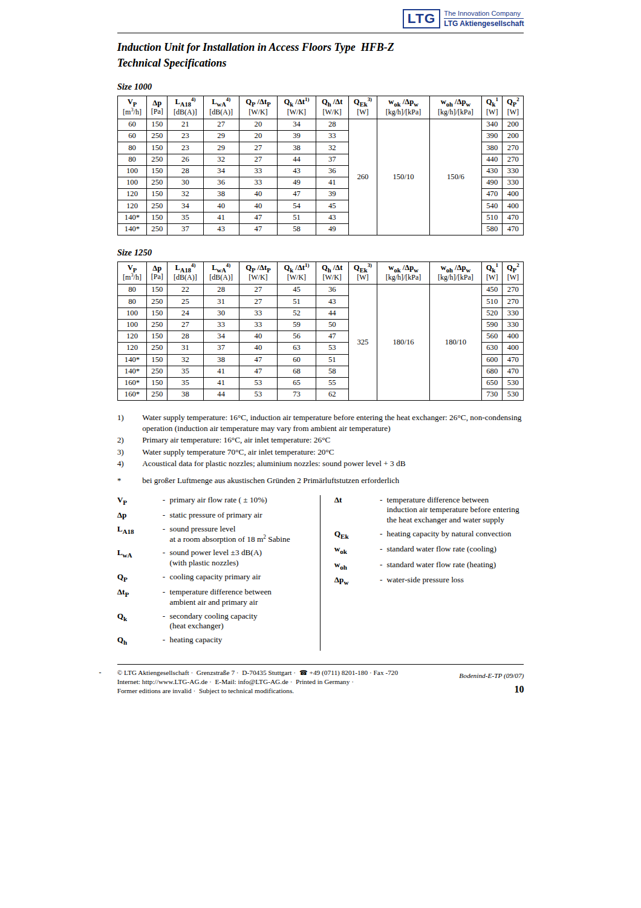LTG
The Innovation Company LTG Aktiengesellschaft
Induction Unit for Installation in Access Floors Type HFB-Z
Technical Specifications
Size 1000
| V P [m 3 /h] | Δp [Pa] | L A18 4) [dB(A)] | L wA 4) [dB(A)] | Q P /Δt P [W/K] | Q k /Δt 1) [W/K] | Q h /Δt [W/K] | Q Ek 3) [W] | w ok /Δp w [kg/h]/[kPa] | w oh /Δp w [kg/h]/[kPa] | Q k 1 [W] | Q P 2 [W] |
| --- | --- | --- | --- | --- | --- | --- | --- | --- | --- | --- | --- |
| 60 | 150 | 21 | 27 | 20 | 34 | 28 | 260 | 150/10 | 150/6 | 340 | 200 |
| 60 | 250 | 23 | 29 | 20 | 39 | 33 | 390 | 200 |
| 80 | 150 | 23 | 29 | 27 | 38 | 32 | 380 | 270 |
| 80 | 250 | 26 | 32 | 27 | 44 | 37 | 440 | 270 |
| 100 | 150 | 28 | 34 | 33 | 43 | 36 | 430 | 330 |
| 100 | 250 | 30 | 36 | 33 | 49 | 41 | 490 | 330 |
| 120 | 150 | 32 | 38 | 40 | 47 | 39 | 470 | 400 |
| 120 | 250 | 34 | 40 | 40 | 54 | 45 | 540 | 400 |
| 140* | 150 | 35 | 41 | 47 | 51 | 43 | 510 | 470 |
| 140* | 250 | 37 | 43 | 47 | 58 | 49 | 580 | 470 |
Size 1250
| V P [m 3 /h] | Δp [Pa] | L A18 4) [dB(A)] | L wA 4) [dB(A)] | Q P /Δt P [W/K] | Q k /Δt 1) [W/K] | Q h /Δt [W/K] | Q Ek 3) [W] | w ok /Δp w [kg/h]/[kPa] | w oh /Δp w [kg/h]/[kPa] | Q k 1 [W] | Q P 2 [W] |
| --- | --- | --- | --- | --- | --- | --- | --- | --- | --- | --- | --- |
| 80 | 150 | 22 | 28 | 27 | 45 | 36 | 325 | 180/16 | 180/10 | 450 | 270 |
| 80 | 250 | 25 | 31 | 27 | 51 | 43 | 510 | 270 |
| 100 | 150 | 24 | 30 | 33 | 52 | 44 | 520 | 330 |
| 100 | 250 | 27 | 33 | 33 | 59 | 50 | 590 | 330 |
| 120 | 150 | 28 | 34 | 40 | 56 | 47 | 560 | 400 |
| 120 | 250 | 31 | 37 | 40 | 63 | 53 | 630 | 400 |
| 140* | 150 | 32 | 38 | 47 | 60 | 51 | 600 | 470 |
| 140* | 250 | 35 | 41 | 47 | 68 | 58 | 680 | 470 |
| 160* | 150 | 35 | 41 | 53 | 65 | 55 | 650 | 530 |
| 160* | 250 | 38 | 44 | 53 | 73 | 62 | 730 | 530 |
1) Water supply temperature: 16°C, induction air temperature before entering the heat exchanger: 26°C, non‑condensing operation (induction air temperature may vary from ambient air temperature)
2) Primary air temperature: 16°C, air inlet temperature: 26°C
3) Water supply temperature 70°C, air inlet temperature: 20°C
4) Acoustical data for plastic nozzles; aluminium nozzles: sound power level + 3 dB
* bei großer Luftmenge aus akustischen Gründen 2 Primärluftstutzen erforderlich
| V P | - | primary air flow rate ( ± 10%) |
| Δp | - | static pressure of primary air |
| L A18 | - | sound pressure level at a room absorption of 18 m 2 Sabine |
| L wA | - | sound power level ±3 dB(A) (with plastic nozzles) |
| Q P | - | cooling capacity primary air |
| Δt P | - | temperature difference between ambient air and primary air |
| Q k | - | secondary cooling capacity (heat exchanger) |
| Q h | - | heating capacity |
| Δt | - | temperature difference between induction air temperature before entering the heat exchanger and water supply |
| Q Ek | - | heating capacity by natural convection |
| w ok | - | standard water flow rate (cooling) |
| w oh | - | standard water flow rate (heating) |
| Δp w | - | water‑side pressure loss |
© LTG Aktiengesellschaft · Grenzstraße 7 · D-70435 Stuttgart · ☎ +49 (0711) 8201-180 · Fax -720
Internet: http://www.LTG-AG.de · E-Mail: info@LTG-AG.de · Printed in Germany ·
Former editions are invalid · Subject to technical modifications.
Bodenind‑E‑TP (09/07)
10
-